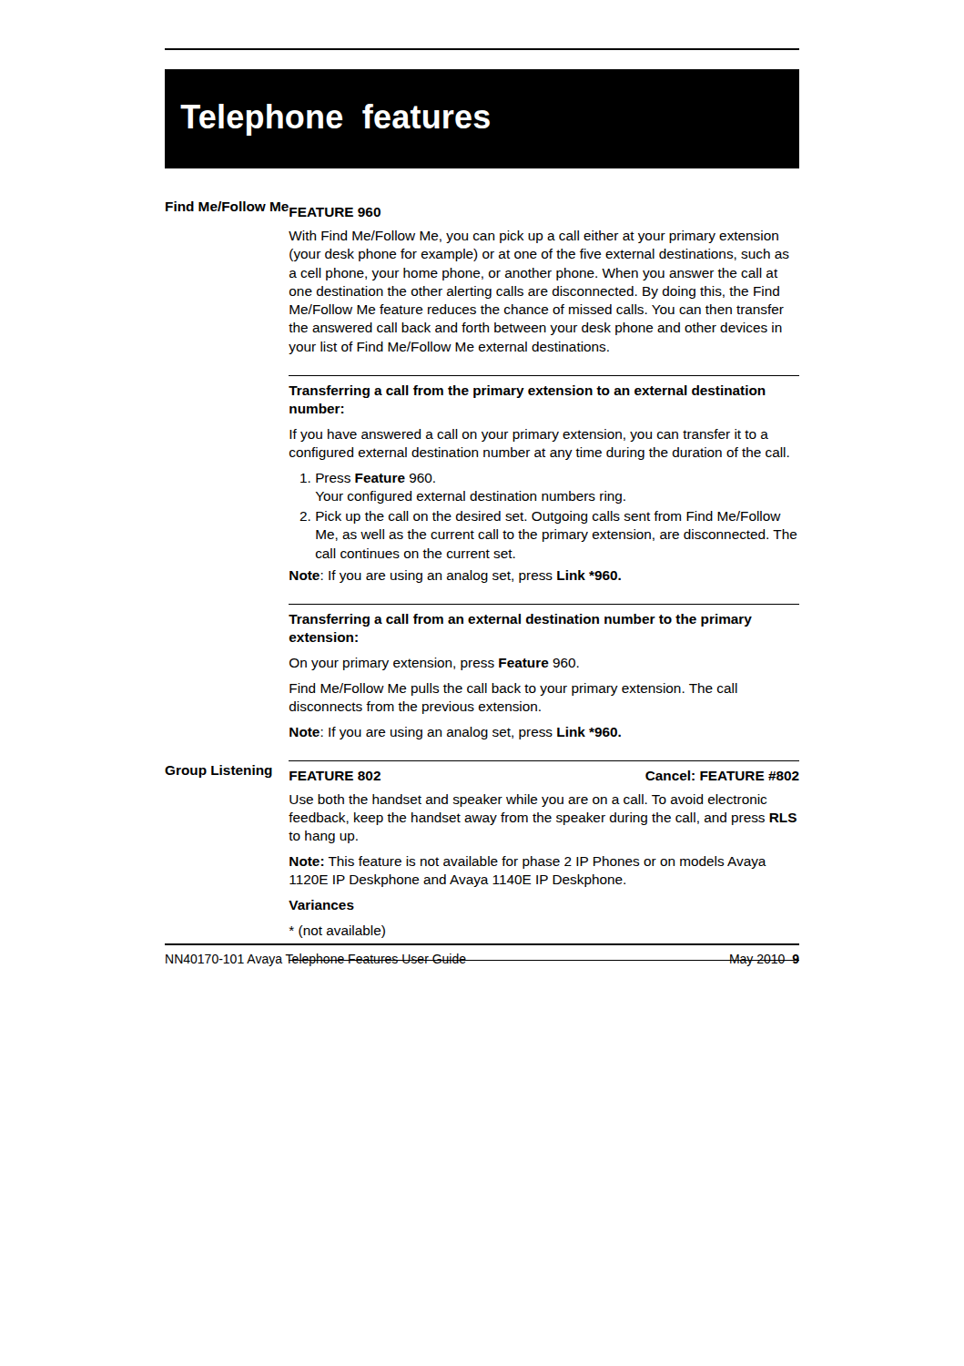Telephone features
| Find Me/Follow Me | FEATURE 960 With Find Me/Follow Me, you can pick up a call either at your primary extension (your desk phone for example) or at one of the five external destinations, such as a cell phone, your home phone, or another phone. When you answer the call at one destination the other alerting calls are disconnected. By doing this, the Find Me/Follow Me feature reduces the chance of missed calls. You can then transfer the answered call back and forth between your desk phone and other devices in your list of Find Me/Follow Me external destinations. Transferring a call from the primary extension to an external destination number: If you have answered a call on your primary extension, you can transfer it to a configured external destination number at any time during the duration of the call. Press Feature 960. Your configured external destination numbers ring. Pick up the call on the desired set. Outgoing calls sent from Find Me/Follow Me, as well as the current call to the primary extension, are disconnected. The call continues on the current set. Note : If you are using an analog set, press Link *960. Transferring a call from an external destination number to the primary extension: On your primary extension, press Feature 960. Find Me/Follow Me pulls the call back to your primary extension. The call disconnects from the previous extension. Note : If you are using an analog set, press Link *960. |
| Group Listening | FEATURE 802 Cancel: FEATURE #802 Use both the handset and speaker while you are on a call. To avoid electronic feedback, keep the handset away from the speaker during the call, and press RLS to hang up. Note: This feature is not available for phase 2 IP Phones or on models Avaya 1120E IP Deskphone and Avaya 1140E IP Deskphone. Variances * (not available) |
NN40170-101 Avaya Telephone Features User Guide
May 2010 9